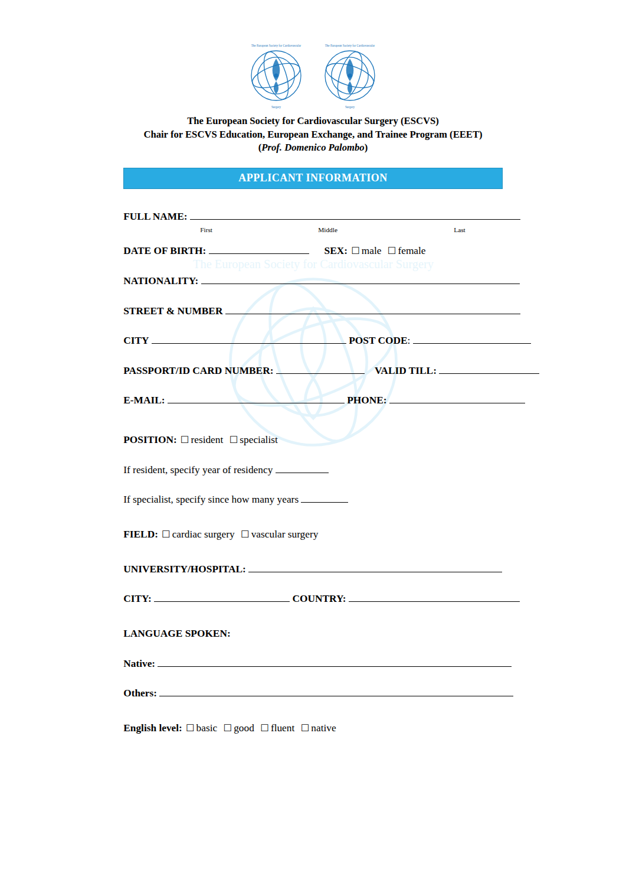The European Society for Cardiovascular Surgery
The European Society for Cardiovascular Surgery The European Society for Cardiovascular Surgery
The European Society for Cardiovascular Surgery (ESCVS)
Chair for ESCVS Education, European Exchange, and Trainee Program (EEET)
(Prof. Domenico Palombo)
APPLICANT INFORMATION
FULL NAME:
First Middle Last
DATE OF BIRTH: SEX: ☐male ☐female
NATIONALITY:
STREET & NUMBER
CITY POST CODE:
PASSPORT/ID CARD NUMBER: VALID TILL:
E-MAIL: PHONE:
POSITION: ☐resident ☐specialist
If resident, specify year of residency
If specialist, specify since how many years
FIELD: ☐cardiac surgery ☐vascular surgery
UNIVERSITY/HOSPITAL:
CITY: COUNTRY:
LANGUAGE SPOKEN:
Native:
Others:
English level: ☐basic ☐good ☐fluent ☐native